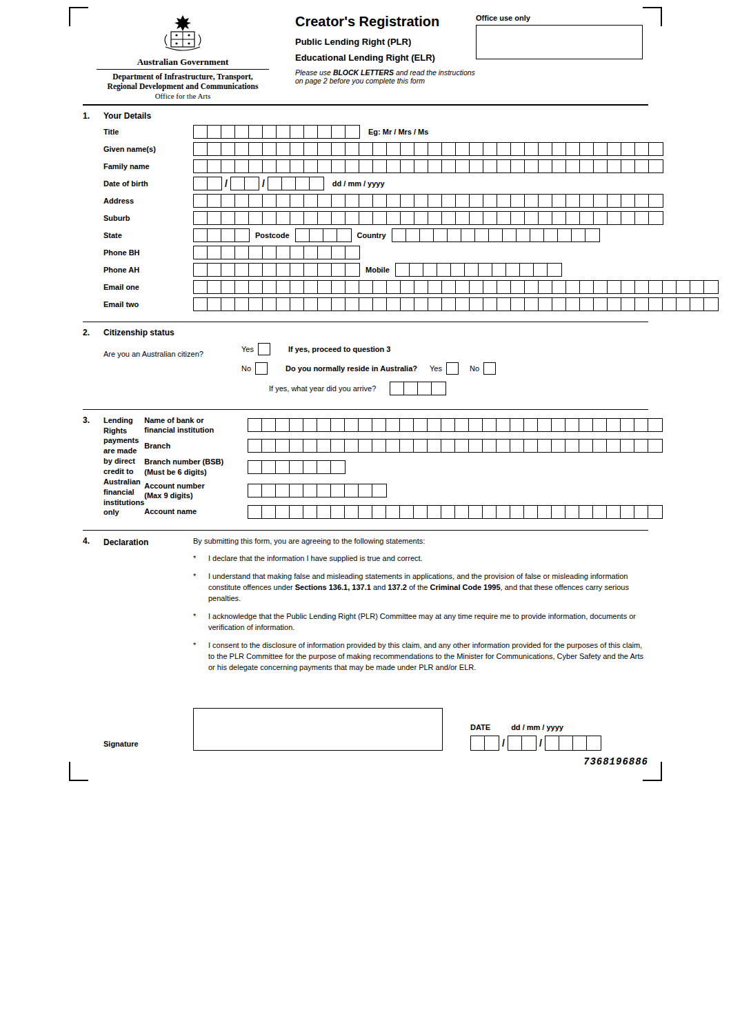Australian Government
Department of Infrastructure, Transport,
Regional Development and Communications
Office for the Arts
Creator's Registration
Public Lending Right (PLR)
Educational Lending Right (ELR)
Please use BLOCK LETTERS and read the instructions on page 2 before you complete this form
Office use only
1.
Your Details
Title
Eg: Mr / Mrs / Ms
Given name(s)
Family name
Date of birth
/
/
dd / mm / yyyy
Address
Suburb
State
Postcode
Country
Phone BH
Phone AH
Mobile
Email one
Email two
2.
Citizenship status
Are you an Australian citizen?
Yes If yes, proceed to question 3
No Do you normally reside in Australia? Yes No
If yes, what year did you arrive?
3.
Lending Rights payments are made by direct credit to Australian financial institutions only
Name of bank or
financial institution
Branch
Branch number (BSB)
(Must be 6 digits)
Account number
(Max 9 digits)
Account name
4.
Declaration
By submitting this form, you are agreeing to the following statements:
*
I declare that the information I have supplied is true and correct.
*
I understand that making false and misleading statements in applications, and the provision of false or misleading information constitute offences under Sections 136.1, 137.1 and 137.2 of the Criminal Code 1995, and that these offences carry serious penalties.
*
I acknowledge that the Public Lending Right (PLR) Committee may at any time require me to provide information, documents or verification of information.
*
I consent to the disclosure of information provided by this claim, and any other information provided for the purposes of this claim, to the PLR Committee for the purpose of making recommendations to the Minister for Communications, Cyber Safety and the Arts or his delegate concerning payments that may be made under PLR and/or ELR.
Signature
DATE dd / mm / yyyy
/
/
7368196886